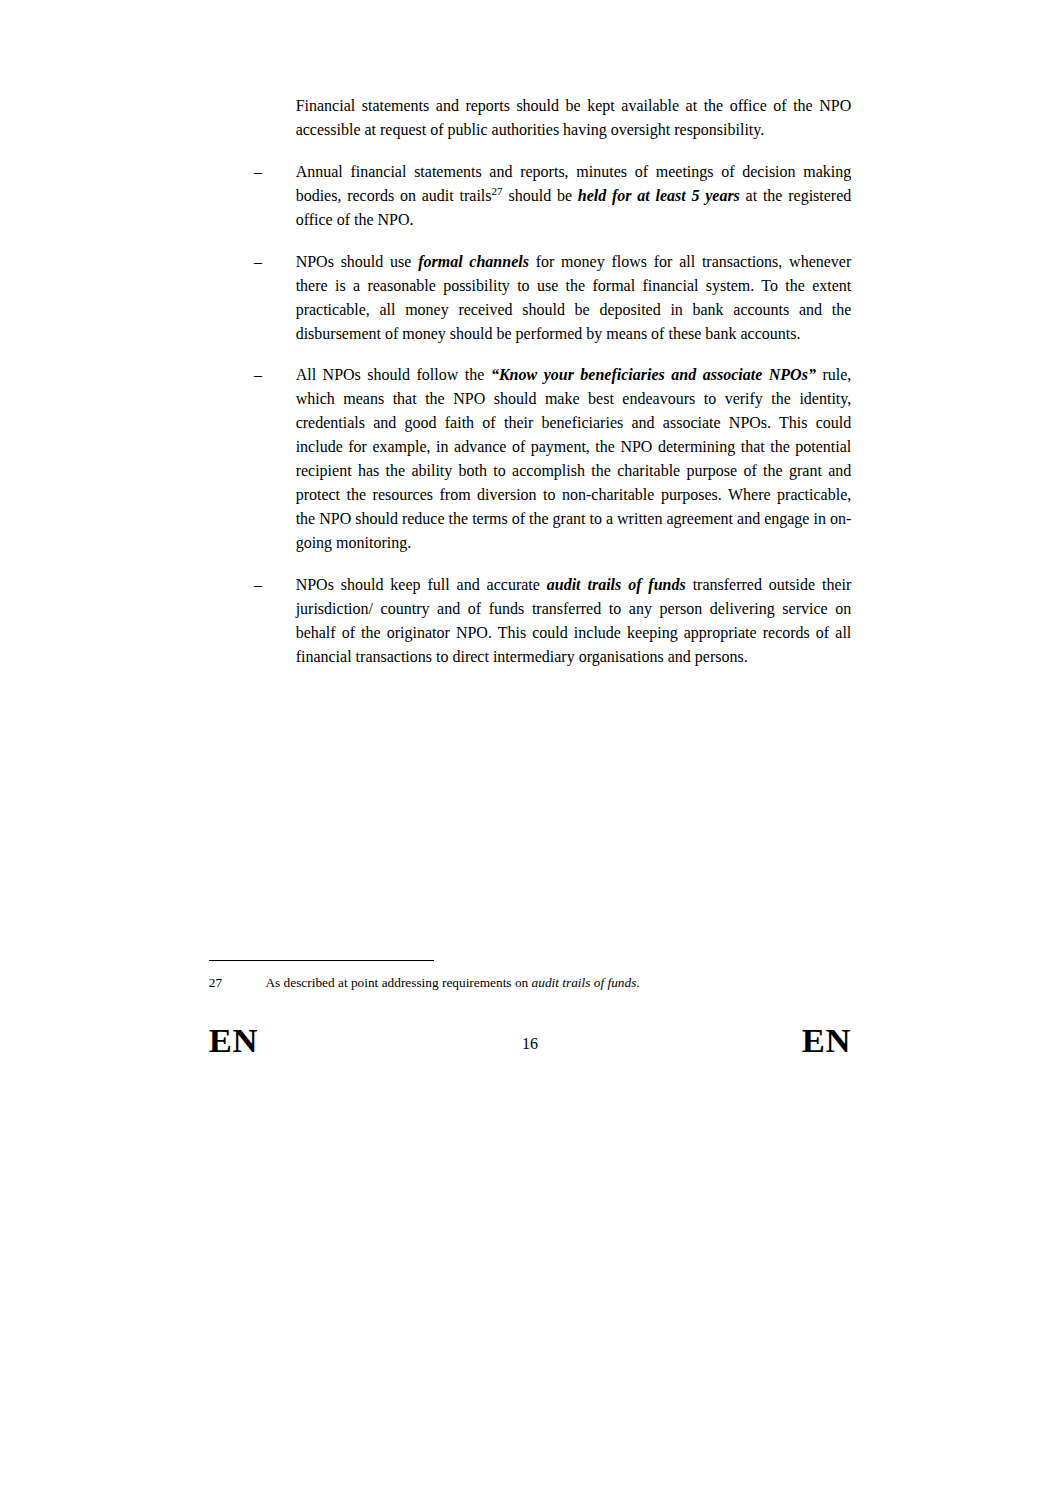Financial statements and reports should be kept available at the office of the NPO accessible at request of public authorities having oversight responsibility.
–Annual financial statements and reports, minutes of meetings of decision making bodies, records on audit trails27 should be held for at least 5 years at the registered office of the NPO.
–NPOs should use formal channels for money flows for all transactions, whenever there is a reasonable possibility to use the formal financial system. To the extent practicable, all money received should be deposited in bank accounts and the disbursement of money should be performed by means of these bank accounts.
–All NPOs should follow the “Know your beneficiaries and associate NPOs” rule, which means that the NPO should make best endeavours to verify the identity, credentials and good faith of their beneficiaries and associate NPOs. This could include for example, in advance of payment, the NPO determining that the potential recipient has the ability both to accomplish the charitable purpose of the grant and protect the resources from diversion to non-charitable purposes. Where practicable, the NPO should reduce the terms of the grant to a written agreement and engage in on-going monitoring.
–NPOs should keep full and accurate audit trails of funds transferred outside their jurisdiction/ country and of funds transferred to any person delivering service on behalf of the originator NPO. This could include keeping appropriate records of all financial transactions to direct intermediary organisations and persons.
27 As described at point addressing requirements on audit trails of funds.
EN 16 EN